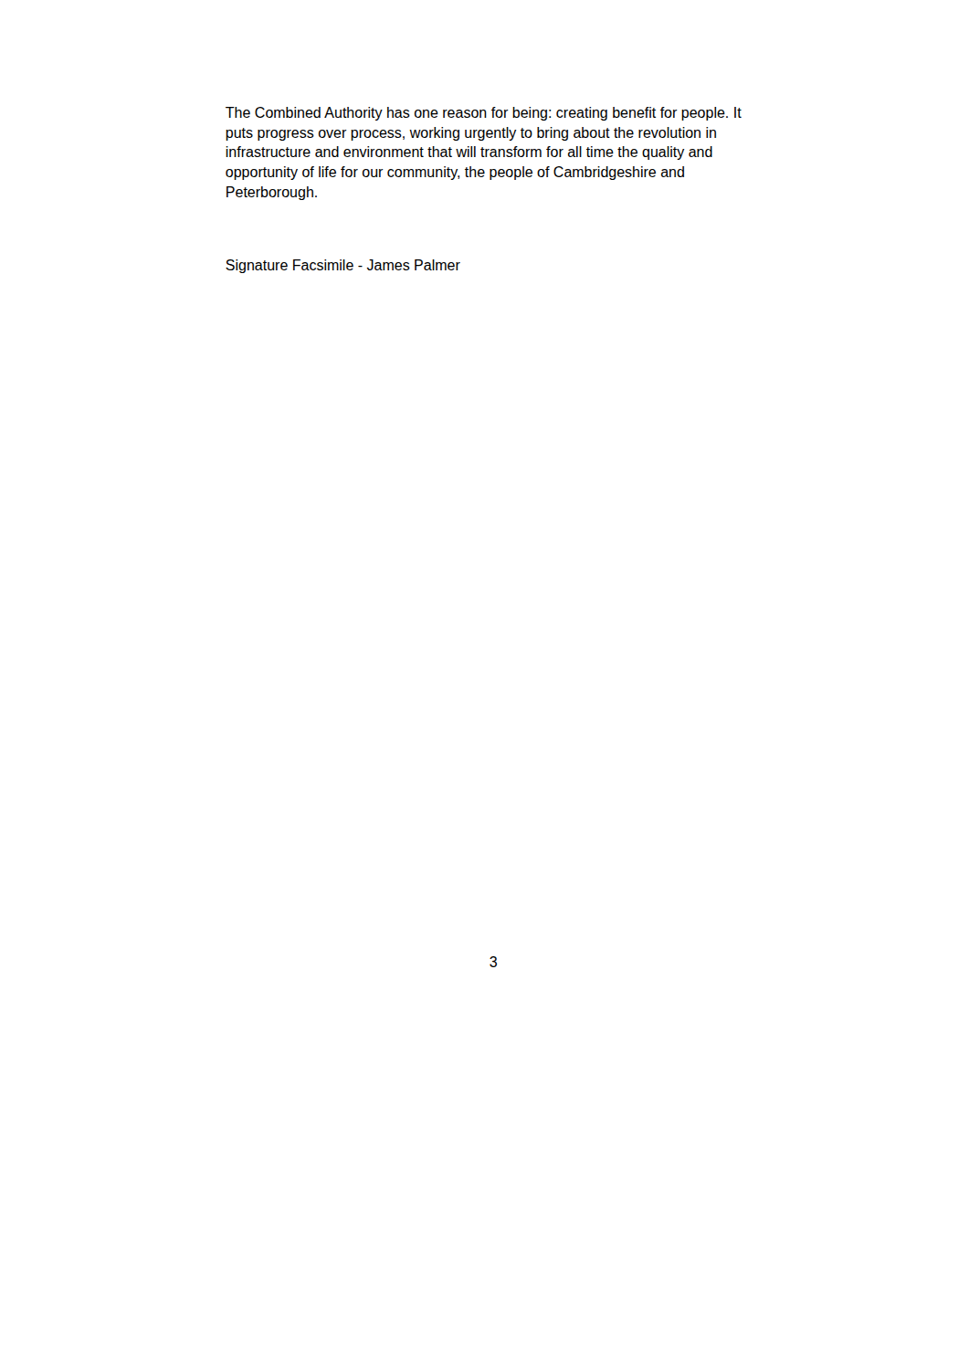The Combined Authority has one reason for being: creating benefit for people. It puts progress over process, working urgently to bring about the revolution in infrastructure and environment that will transform for all time the quality and opportunity of life for our community, the people of Cambridgeshire and Peterborough.
Signature Facsimile - James Palmer
3